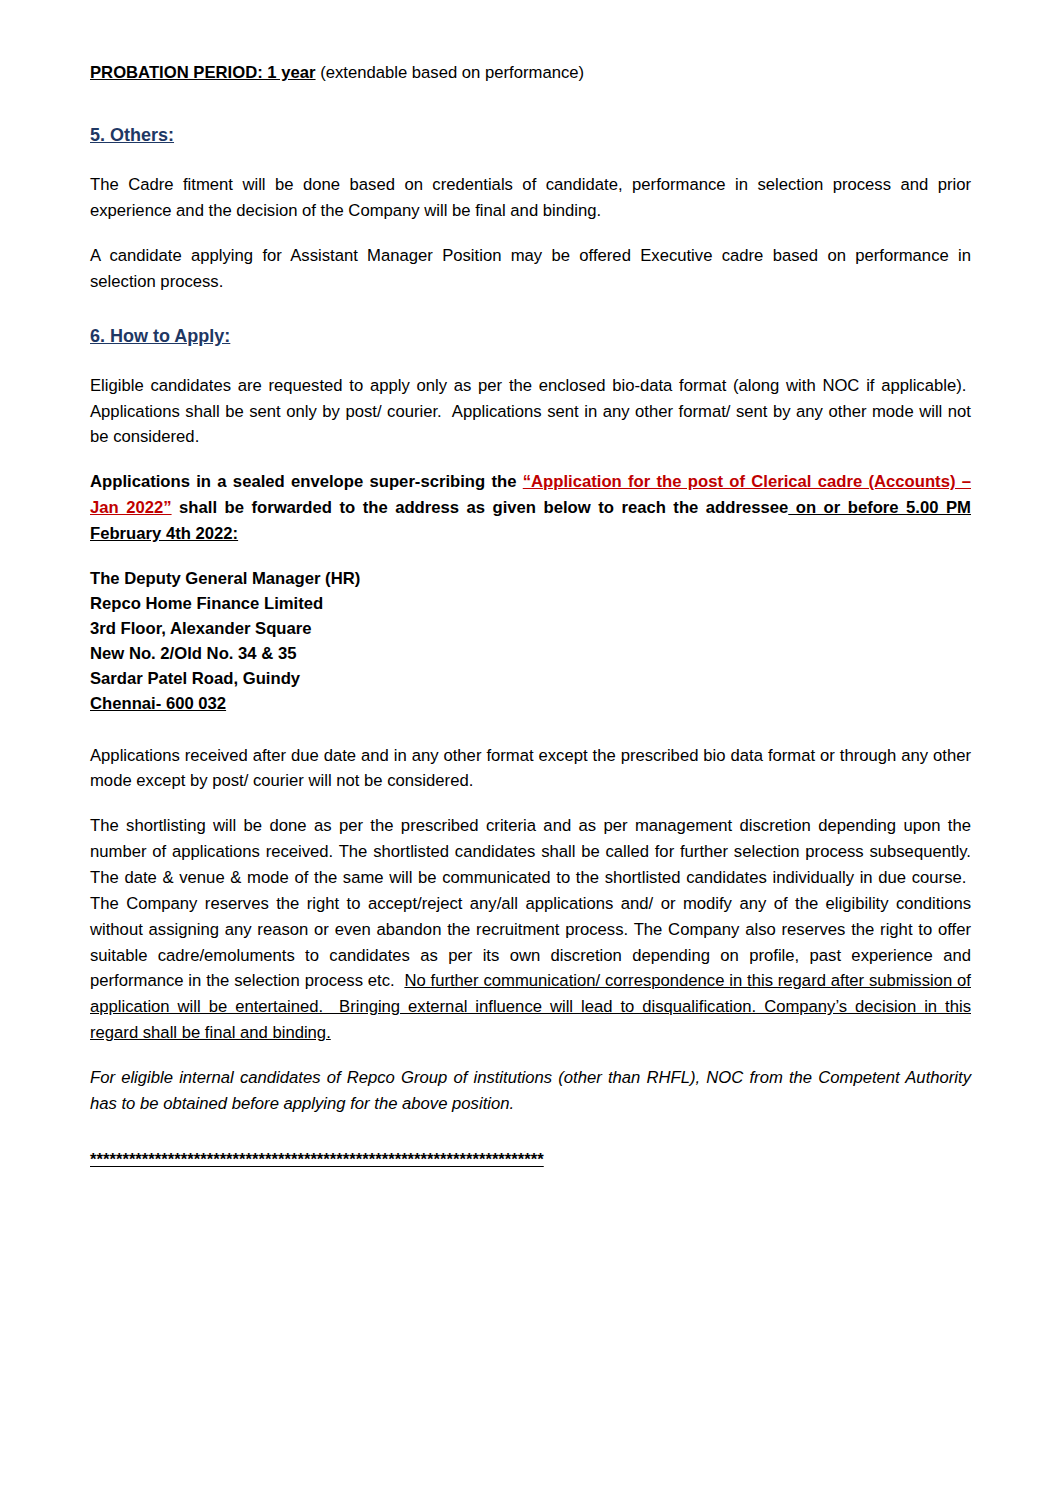PROBATION PERIOD: 1 year (extendable based on performance)
5. Others:
The Cadre fitment will be done based on credentials of candidate, performance in selection process and prior experience and the decision of the Company will be final and binding.
A candidate applying for Assistant Manager Position may be offered Executive cadre based on performance in selection process.
6. How to Apply:
Eligible candidates are requested to apply only as per the enclosed bio-data format (along with NOC if applicable). Applications shall be sent only by post/ courier. Applications sent in any other format/ sent by any other mode will not be considered.
Applications in a sealed envelope super-scribing the “Application for the post of Clerical cadre (Accounts) – Jan 2022” shall be forwarded to the address as given below to reach the addressee on or before 5.00 PM February 4th 2022:
The Deputy General Manager (HR)
Repco Home Finance Limited
3rd Floor, Alexander Square
New No. 2/Old No. 34 & 35
Sardar Patel Road, Guindy
Chennai- 600 032
Applications received after due date and in any other format except the prescribed bio data format or through any other mode except by post/ courier will not be considered.
The shortlisting will be done as per the prescribed criteria and as per management discretion depending upon the number of applications received. The shortlisted candidates shall be called for further selection process subsequently. The date & venue & mode of the same will be communicated to the shortlisted candidates individually in due course. The Company reserves the right to accept/reject any/all applications and/ or modify any of the eligibility conditions without assigning any reason or even abandon the recruitment process. The Company also reserves the right to offer suitable cadre/emoluments to candidates as per its own discretion depending on profile, past experience and performance in the selection process etc. No further communication/ correspondence in this regard after submission of application will be entertained. Bringing external influence will lead to disqualification. Company’s decision in this regard shall be final and binding.
For eligible internal candidates of Repco Group of institutions (other than RHFL), NOC from the Competent Authority has to be obtained before applying for the above position.
**********************************************************************